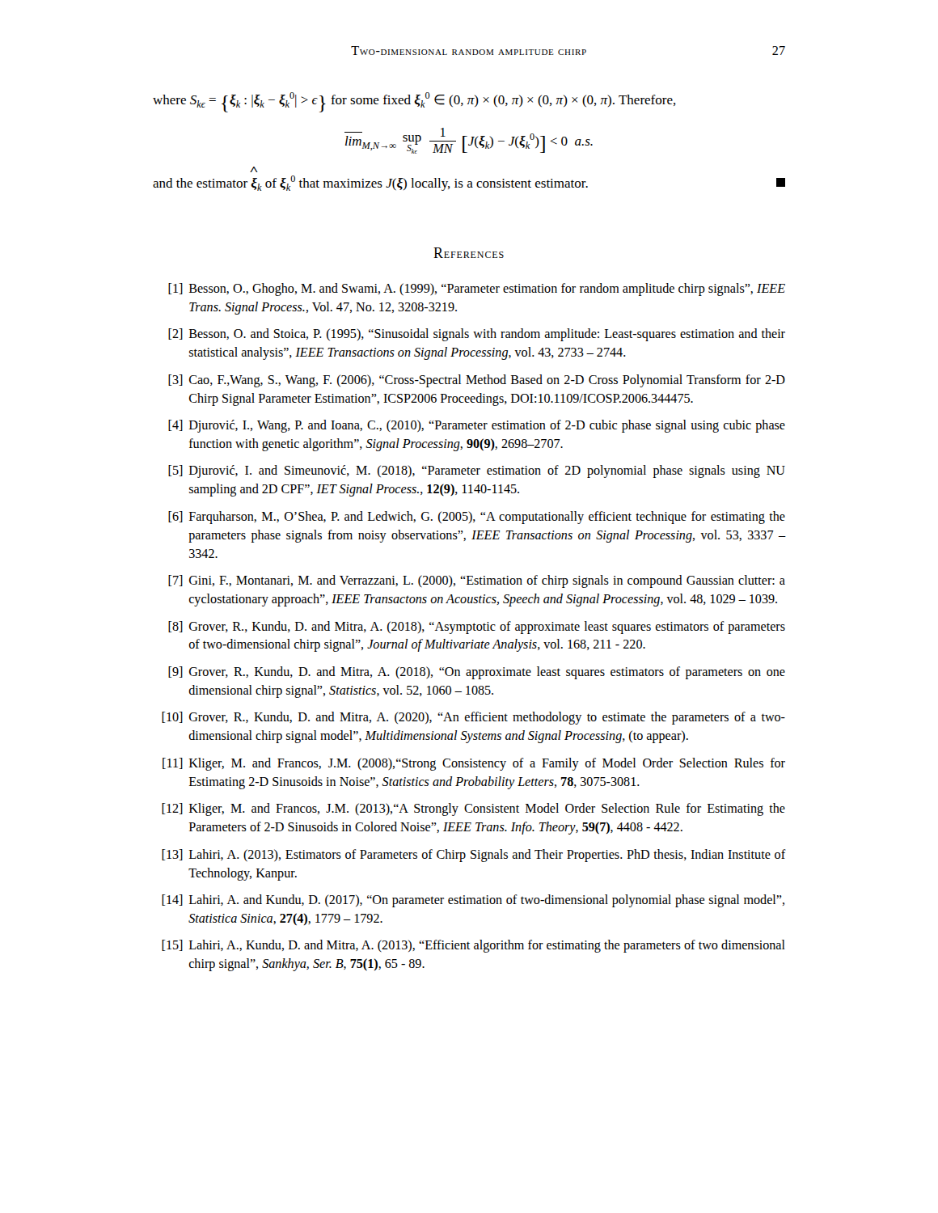Two-dimensional random amplitude chirp 27
where Skϵ = {ξk : |ξk − ξk0| > ϵ} for some fixed ξk0 ∈ (0, π) × (0, π) × (0, π) × (0, π). Therefore,
limM,N→∞ sup Skϵ 1 MN [J(ξk) − J(ξk0)] < 0 a.s.
and the estimator ξk of ξk0 that maximizes J(ξ) locally, is a consistent estimator.
References
Besson, O., Ghogho, M. and Swami, A. (1999), “Parameter estimation for random amplitude chirp signals”, IEEE Trans. Signal Process., Vol. 47, No. 12, 3208-3219.
Besson, O. and Stoica, P. (1995), “Sinusoidal signals with random amplitude: Least-squares estimation and their statistical analysis”, IEEE Transactions on Signal Processing, vol. 43, 2733 – 2744.
Cao, F.,Wang, S., Wang, F. (2006), “Cross-Spectral Method Based on 2-D Cross Polynomial Transform for 2-D Chirp Signal Parameter Estimation”, ICSP2006 Proceedings, DOI:10.1109/ICOSP.2006.344475.
Djurović, I., Wang, P. and Ioana, C., (2010), “Parameter estimation of 2-D cubic phase signal using cubic phase function with genetic algorithm”, Signal Processing, 90(9), 2698–2707.
Djurović, I. and Simeunović, M. (2018), “Parameter estimation of 2D polynomial phase signals using NU sampling and 2D CPF”, IET Signal Process., 12(9), 1140-1145.
Farquharson, M., O’Shea, P. and Ledwich, G. (2005), “A computationally efficient technique for estimating the parameters phase signals from noisy observations”, IEEE Transactions on Signal Processing, vol. 53, 3337 – 3342.
Gini, F., Montanari, M. and Verrazzani, L. (2000), “Estimation of chirp signals in compound Gaussian clutter: a cyclostationary approach”, IEEE Transactons on Acoustics, Speech and Signal Processing, vol. 48, 1029 – 1039.
Grover, R., Kundu, D. and Mitra, A. (2018), “Asymptotic of approximate least squares estimators of parameters of two-dimensional chirp signal”, Journal of Multivariate Analysis, vol. 168, 211 - 220.
Grover, R., Kundu, D. and Mitra, A. (2018), “On approximate least squares estimators of parameters on one dimensional chirp signal”, Statistics, vol. 52, 1060 – 1085.
Grover, R., Kundu, D. and Mitra, A. (2020), “An efficient methodology to estimate the parameters of a two-dimensional chirp signal model”, Multidimensional Systems and Signal Processing, (to appear).
Kliger, M. and Francos, J.M. (2008),“Strong Consistency of a Family of Model Order Selection Rules for Estimating 2-D Sinusoids in Noise”, Statistics and Probability Letters, 78, 3075-3081.
Kliger, M. and Francos, J.M. (2013),“A Strongly Consistent Model Order Selection Rule for Estimating the Parameters of 2-D Sinusoids in Colored Noise”, IEEE Trans. Info. Theory, 59(7), 4408 - 4422.
Lahiri, A. (2013), Estimators of Parameters of Chirp Signals and Their Properties. PhD thesis, Indian Institute of Technology, Kanpur.
Lahiri, A. and Kundu, D. (2017), “On parameter estimation of two-dimensional polynomial phase signal model”, Statistica Sinica, 27(4), 1779 – 1792.
Lahiri, A., Kundu, D. and Mitra, A. (2013), “Efficient algorithm for estimating the parameters of two dimensional chirp signal”, Sankhya, Ser. B, 75(1), 65 - 89.